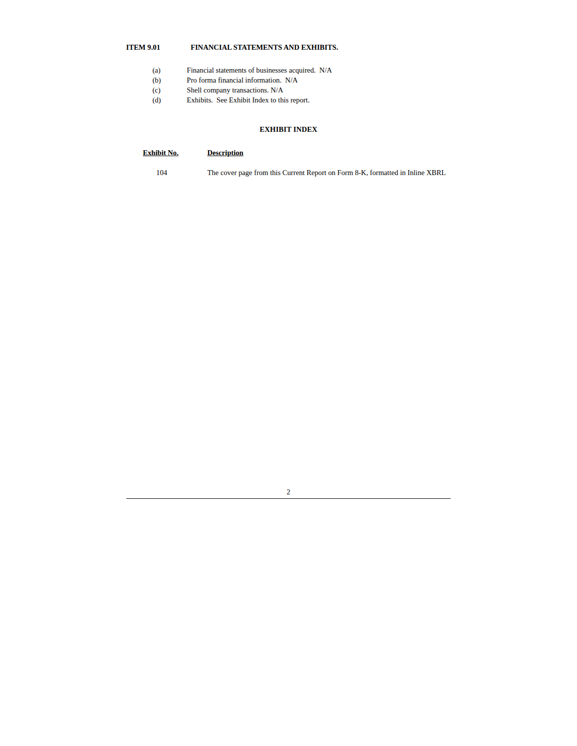ITEM 9.01 FINANCIAL STATEMENTS AND EXHIBITS.
(a) Financial statements of businesses acquired. N/A
(b) Pro forma financial information. N/A
(c) Shell company transactions. N/A
(d) Exhibits. See Exhibit Index to this report.
EXHIBIT INDEX
| Exhibit No. | Description |
| --- | --- |
| 104 | The cover page from this Current Report on Form 8-K, formatted in Inline XBRL |
2